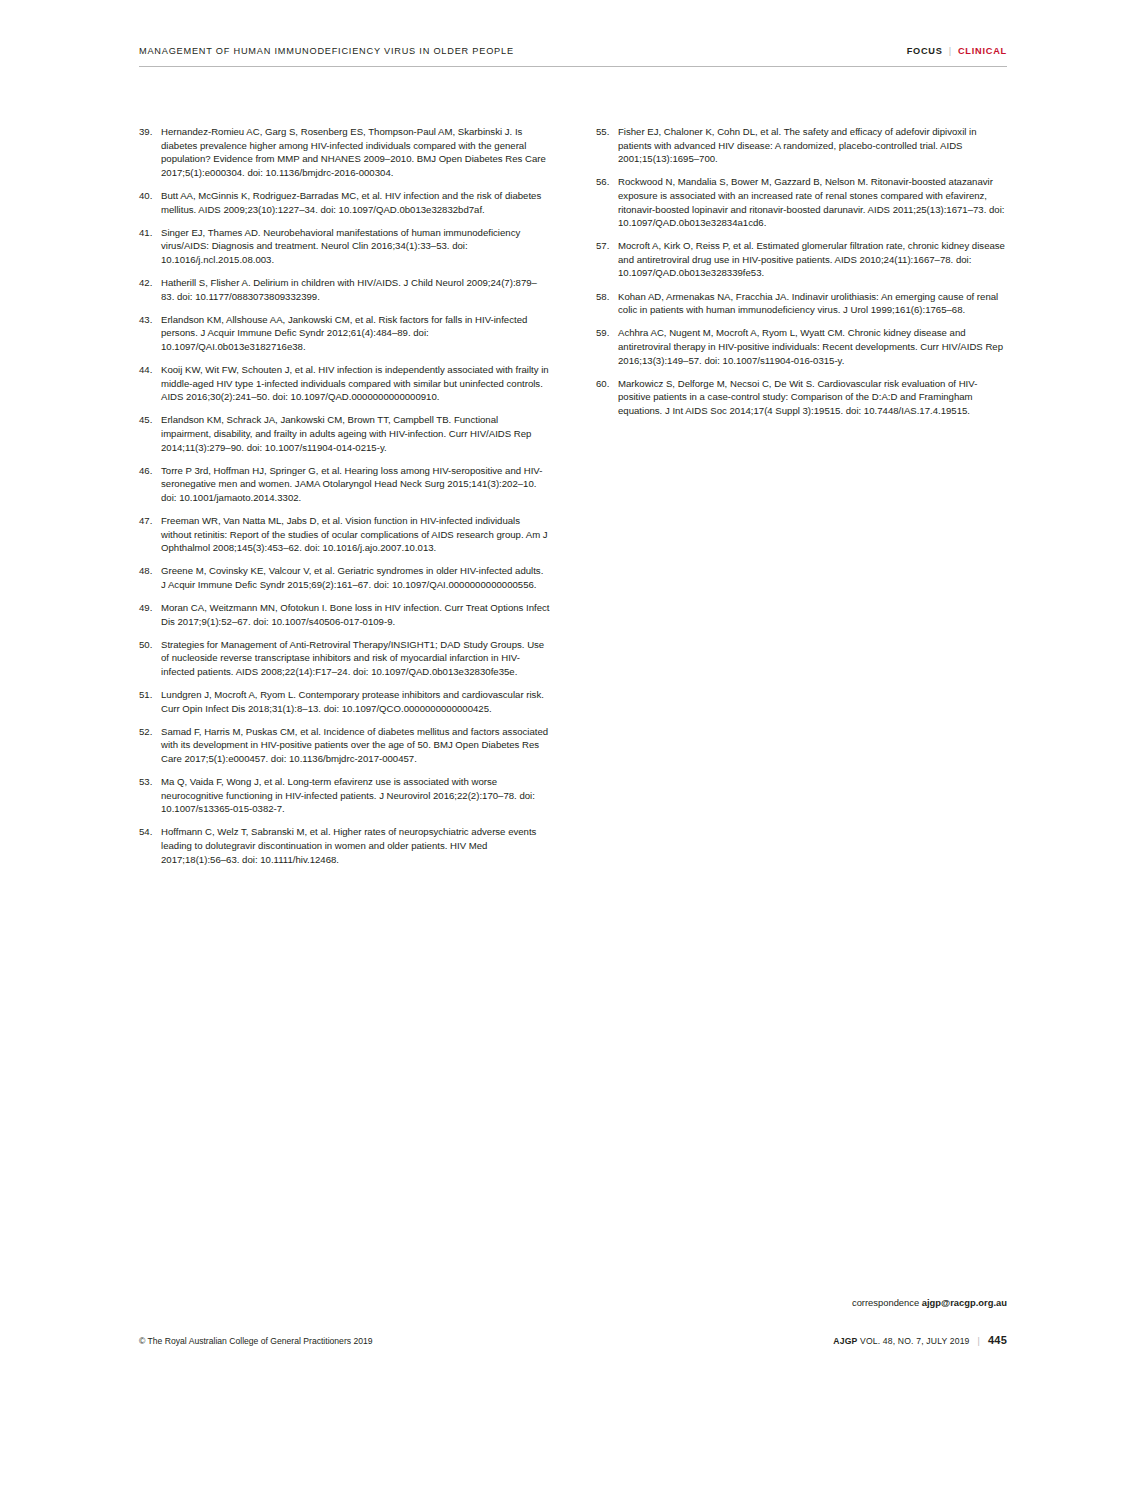Management of human immunodeficiency virus in older people
FOCUS|CLINICAL
39 Hernandez-Romieu AC, Garg S, Rosenberg ES, Thompson-Paul AM, Skarbinski J. Is diabetes prevalence higher among HIV-infected individuals compared with the general population? Evidence from MMP and NHANES 2009–2010. BMJ Open Diabetes Res Care 2017;5(1):e000304. doi: 10.1136/bmjdrc-2016-000304.
40 Butt AA, McGinnis K, Rodriguez-Barradas MC, et al. HIV infection and the risk of diabetes mellitus. AIDS 2009;23(10):1227–34. doi: 10.1097/QAD.0b013e32832bd7af.
41 Singer EJ, Thames AD. Neurobehavioral manifestations of human immunodeficiency virus/AIDS: Diagnosis and treatment. Neurol Clin 2016;34(1):33–53. doi: 10.1016/j.ncl.2015.08.003.
42 Hatherill S, Flisher A. Delirium in children with HIV/AIDS. J Child Neurol 2009;24(7):879–83. doi: 10.1177/0883073809332399.
43 Erlandson KM, Allshouse AA, Jankowski CM, et al. Risk factors for falls in HIV-infected persons. J Acquir Immune Defic Syndr 2012;61(4):484–89. doi: 10.1097/QAI.0b013e3182716e38.
44 Kooij KW, Wit FW, Schouten J, et al. HIV infection is independently associated with frailty in middle-aged HIV type 1-infected individuals compared with similar but uninfected controls. AIDS 2016;30(2):241–50. doi: 10.1097/QAD.0000000000000910.
45 Erlandson KM, Schrack JA, Jankowski CM, Brown TT, Campbell TB. Functional impairment, disability, and frailty in adults ageing with HIV-infection. Curr HIV/AIDS Rep 2014;11(3):279–90. doi: 10.1007/s11904-014-0215-y.
46 Torre P 3rd, Hoffman HJ, Springer G, et al. Hearing loss among HIV-seropositive and HIV-seronegative men and women. JAMA Otolaryngol Head Neck Surg 2015;141(3):202–10. doi: 10.1001/jamaoto.2014.3302.
47 Freeman WR, Van Natta ML, Jabs D, et al. Vision function in HIV-infected individuals without retinitis: Report of the studies of ocular complications of AIDS research group. Am J Ophthalmol 2008;145(3):453–62. doi: 10.1016/j.ajo.2007.10.013.
48 Greene M, Covinsky KE, Valcour V, et al. Geriatric syndromes in older HIV-infected adults. J Acquir Immune Defic Syndr 2015;69(2):161–67. doi: 10.1097/QAI.0000000000000556.
49 Moran CA, Weitzmann MN, Ofotokun I. Bone loss in HIV infection. Curr Treat Options Infect Dis 2017;9(1):52–67. doi: 10.1007/s40506-017-0109-9.
50 Strategies for Management of Anti-Retroviral Therapy/INSIGHT1; DAD Study Groups. Use of nucleoside reverse transcriptase inhibitors and risk of myocardial infarction in HIV-infected patients. AIDS 2008;22(14):F17–24. doi: 10.1097/QAD.0b013e32830fe35e.
51 Lundgren J, Mocroft A, Ryom L. Contemporary protease inhibitors and cardiovascular risk. Curr Opin Infect Dis 2018;31(1):8–13. doi: 10.1097/QCO.0000000000000425.
52 Samad F, Harris M, Puskas CM, et al. Incidence of diabetes mellitus and factors associated with its development in HIV-positive patients over the age of 50. BMJ Open Diabetes Res Care 2017;5(1):e000457. doi: 10.1136/bmjdrc-2017-000457.
53 Ma Q, Vaida F, Wong J, et al. Long-term efavirenz use is associated with worse neurocognitive functioning in HIV-infected patients. J Neurovirol 2016;22(2):170–78. doi: 10.1007/s13365-015-0382-7.
54 Hoffmann C, Welz T, Sabranski M, et al. Higher rates of neuropsychiatric adverse events leading to dolutegravir discontinuation in women and older patients. HIV Med 2017;18(1):56–63. doi: 10.1111/hiv.12468.
55 Fisher EJ, Chaloner K, Cohn DL, et al. The safety and efficacy of adefovir dipivoxil in patients with advanced HIV disease: A randomized, placebo-controlled trial. AIDS 2001;15(13):1695–700.
56 Rockwood N, Mandalia S, Bower M, Gazzard B, Nelson M. Ritonavir-boosted atazanavir exposure is associated with an increased rate of renal stones compared with efavirenz, ritonavir-boosted lopinavir and ritonavir-boosted darunavir. AIDS 2011;25(13):1671–73. doi: 10.1097/QAD.0b013e32834a1cd6.
57 Mocroft A, Kirk O, Reiss P, et al. Estimated glomerular filtration rate, chronic kidney disease and antiretroviral drug use in HIV-positive patients. AIDS 2010;24(11):1667–78. doi: 10.1097/QAD.0b013e328339fe53.
58 Kohan AD, Armenakas NA, Fracchia JA. Indinavir urolithiasis: An emerging cause of renal colic in patients with human immunodeficiency virus. J Urol 1999;161(6):1765–68.
59 Achhra AC, Nugent M, Mocroft A, Ryom L, Wyatt CM. Chronic kidney disease and antiretroviral therapy in HIV-positive individuals: Recent developments. Curr HIV/AIDS Rep 2016;13(3):149–57. doi: 10.1007/s11904-016-0315-y.
60 Markowicz S, Delforge M, Necsoi C, De Wit S. Cardiovascular risk evaluation of HIV-positive patients in a case-control study: Comparison of the D:A:D and Framingham equations. J Int AIDS Soc 2014;17(4 Suppl 3):19515. doi: 10.7448/IAS.17.4.19515.
correspondence ajgp@racgp.org.au
© The Royal Australian College of General Practitioners 2019
AJGP VOL. 48, NO. 7, JULY 2019|445